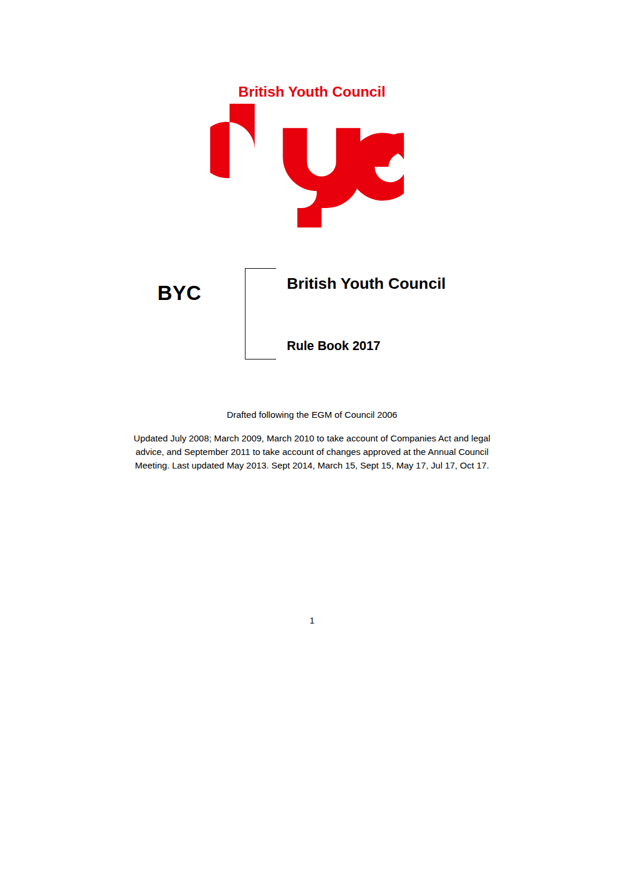British Youth Council
BYC
British Youth Council
Rule Book 2017
Drafted following the EGM of Council 2006
Updated July 2008; March 2009, March 2010 to take account of Companies Act and legal advice, and September 2011 to take account of changes approved at the Annual Council Meeting. Last updated May 2013. Sept 2014, March 15, Sept 15, May 17, Jul 17, Oct 17.
1